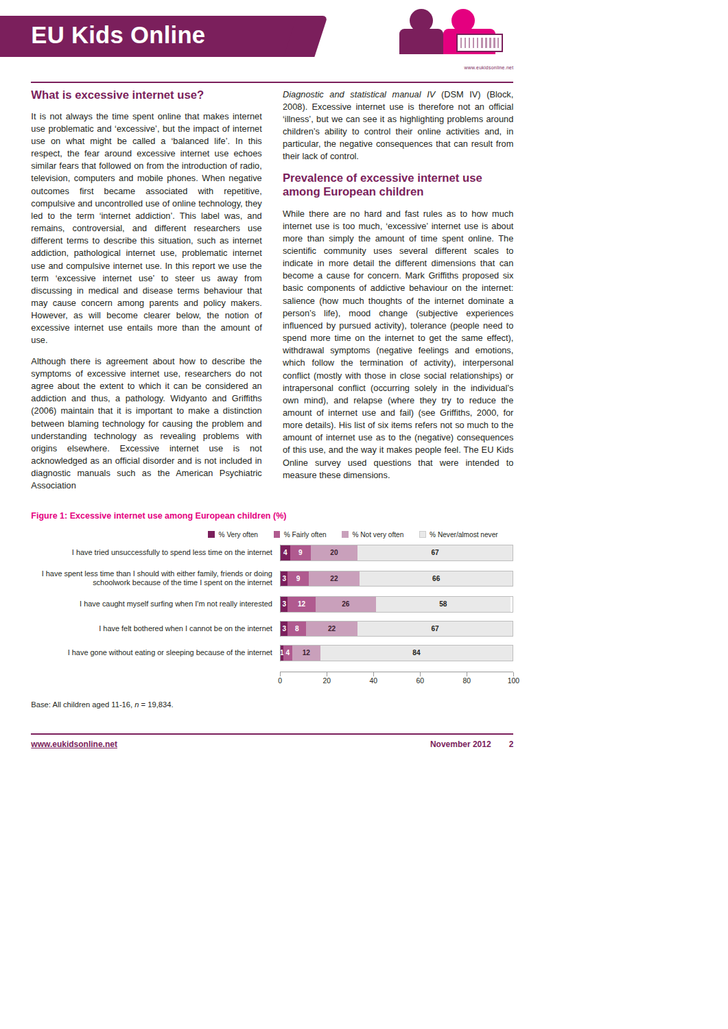EU Kids Online
www.eukidsonline.net
What is excessive internet use?
It is not always the time spent online that makes internet use problematic and ‘excessive’, but the impact of internet use on what might be called a ‘balanced life’. In this respect, the fear around excessive internet use echoes similar fears that followed on from the introduction of radio, television, computers and mobile phones. When negative outcomes first became associated with repetitive, compulsive and uncontrolled use of online technology, they led to the term ‘internet addiction’. This label was, and remains, controversial, and different researchers use different terms to describe this situation, such as internet addiction, pathological internet use, problematic internet use and compulsive internet use. In this report we use the term ‘excessive internet use’ to steer us away from discussing in medical and disease terms behaviour that may cause concern among parents and policy makers. However, as will become clearer below, the notion of excessive internet use entails more than the amount of use.
Although there is agreement about how to describe the symptoms of excessive internet use, researchers do not agree about the extent to which it can be considered an addiction and thus, a pathology. Widyanto and Griffiths (2006) maintain that it is important to make a distinction between blaming technology for causing the problem and understanding technology as revealing problems with origins elsewhere. Excessive internet use is not acknowledged as an official disorder and is not included in diagnostic manuals such as the American Psychiatric Association
Diagnostic and statistical manual IV (DSM IV) (Block, 2008). Excessive internet use is therefore not an official ‘illness’, but we can see it as highlighting problems around children’s ability to control their online activities and, in particular, the negative consequences that can result from their lack of control.
Prevalence of excessive internet use among European children
While there are no hard and fast rules as to how much internet use is too much, ‘excessive’ internet use is about more than simply the amount of time spent online. The scientific community uses several different scales to indicate in more detail the different dimensions that can become a cause for concern. Mark Griffiths proposed six basic components of addictive behaviour on the internet: salience (how much thoughts of the internet dominate a person’s life), mood change (subjective experiences influenced by pursued activity), tolerance (people need to spend more time on the internet to get the same effect), withdrawal symptoms (negative feelings and emotions, which follow the termination of activity), interpersonal conflict (mostly with those in close social relationships) or intrapersonal conflict (occurring solely in the individual’s own mind), and relapse (where they try to reduce the amount of internet use and fail) (see Griffiths, 2000, for more details). His list of six items refers not so much to the amount of internet use as to the (negative) consequences of this use, and the way it makes people feel. The EU Kids Online survey used questions that were intended to measure these dimensions.
Figure 1: Excessive internet use among European children (%)
% Very often % Fairly often % Not very often % Never/almost never
I have tried unsuccessfully to spend less time on the internet
4
9
20
67
I have spent less time than I should with either family, friends or doing schoolwork because of the time I spent on the internet
3
9
22
66
I have caught myself surfing when I'm not really interested
3
12
26
58
I have felt bothered when I cannot be on the internet
3
8
22
67
I have gone without eating or sleeping because of the internet
1
4
12
84
0
20
40
60
80
100
Base: All children aged 11-16, n = 19,834.
www.eukidsonline.net
November 2012 2